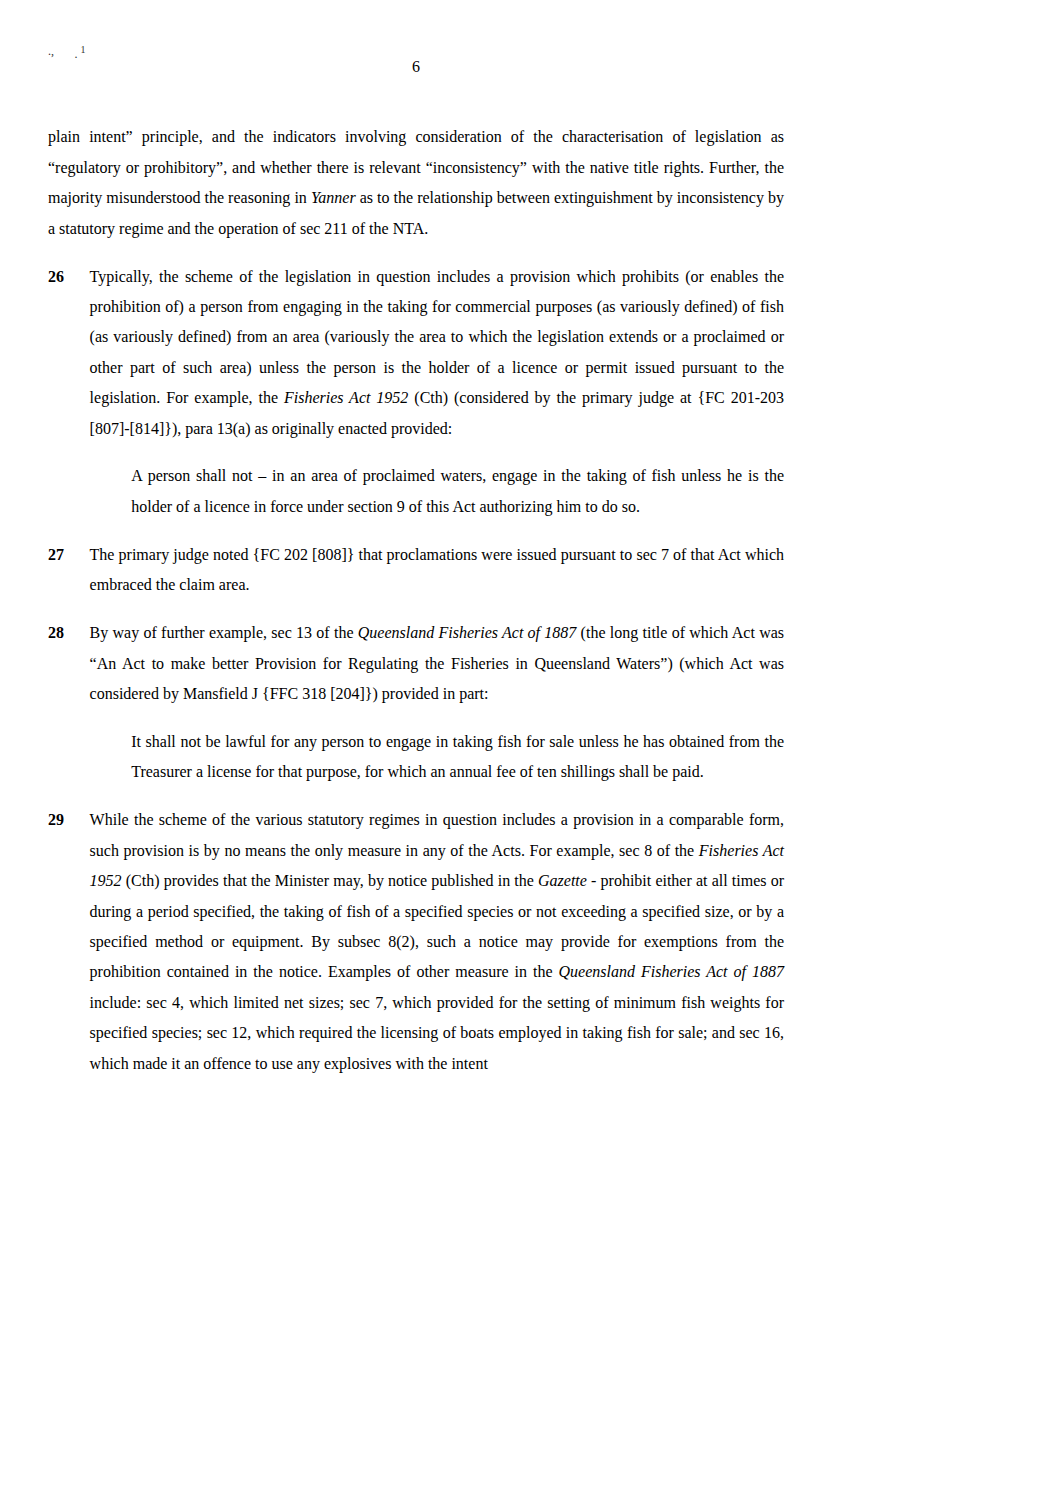., . 1
6
plain intent” principle, and the indicators involving consideration of the characterisation of legislation as “regulatory or prohibitory”, and whether there is relevant “inconsistency” with the native title rights. Further, the majority misunderstood the reasoning in Yanner as to the relationship between extinguishment by inconsistency by a statutory regime and the operation of sec 211 of the NTA.
26
Typically, the scheme of the legislation in question includes a provision which prohibits (or enables the prohibition of) a person from engaging in the taking for commercial purposes (as variously defined) of fish (as variously defined) from an area (variously the area to which the legislation extends or a proclaimed or other part of such area) unless the person is the holder of a licence or permit issued pursuant to the legislation. For example, the Fisheries Act 1952 (Cth) (considered by the primary judge at {FC 201-203 [807]-[814]}), para 13(a) as originally enacted provided:
A person shall not – in an area of proclaimed waters, engage in the taking of fish unless he is the holder of a licence in force under section 9 of this Act authorizing him to do so.
27
The primary judge noted {FC 202 [808]} that proclamations were issued pursuant to sec 7 of that Act which embraced the claim area.
28
By way of further example, sec 13 of the Queensland Fisheries Act of 1887 (the long title of which Act was “An Act to make better Provision for Regulating the Fisheries in Queensland Waters”) (which Act was considered by Mansfield J {FFC 318 [204]}) provided in part:
It shall not be lawful for any person to engage in taking fish for sale unless he has obtained from the Treasurer a license for that purpose, for which an annual fee of ten shillings shall be paid.
29
While the scheme of the various statutory regimes in question includes a provision in a comparable form, such provision is by no means the only measure in any of the Acts. For example, sec 8 of the Fisheries Act 1952 (Cth) provides that the Minister may, by notice published in the Gazette - prohibit either at all times or during a period specified, the taking of fish of a specified species or not exceeding a specified size, or by a specified method or equipment. By subsec 8(2), such a notice may provide for exemptions from the prohibition contained in the notice. Examples of other measure in the Queensland Fisheries Act of 1887 include: sec 4, which limited net sizes; sec 7, which provided for the setting of minimum fish weights for specified species; sec 12, which required the licensing of boats employed in taking fish for sale; and sec 16, which made it an offence to use any explosives with the intent